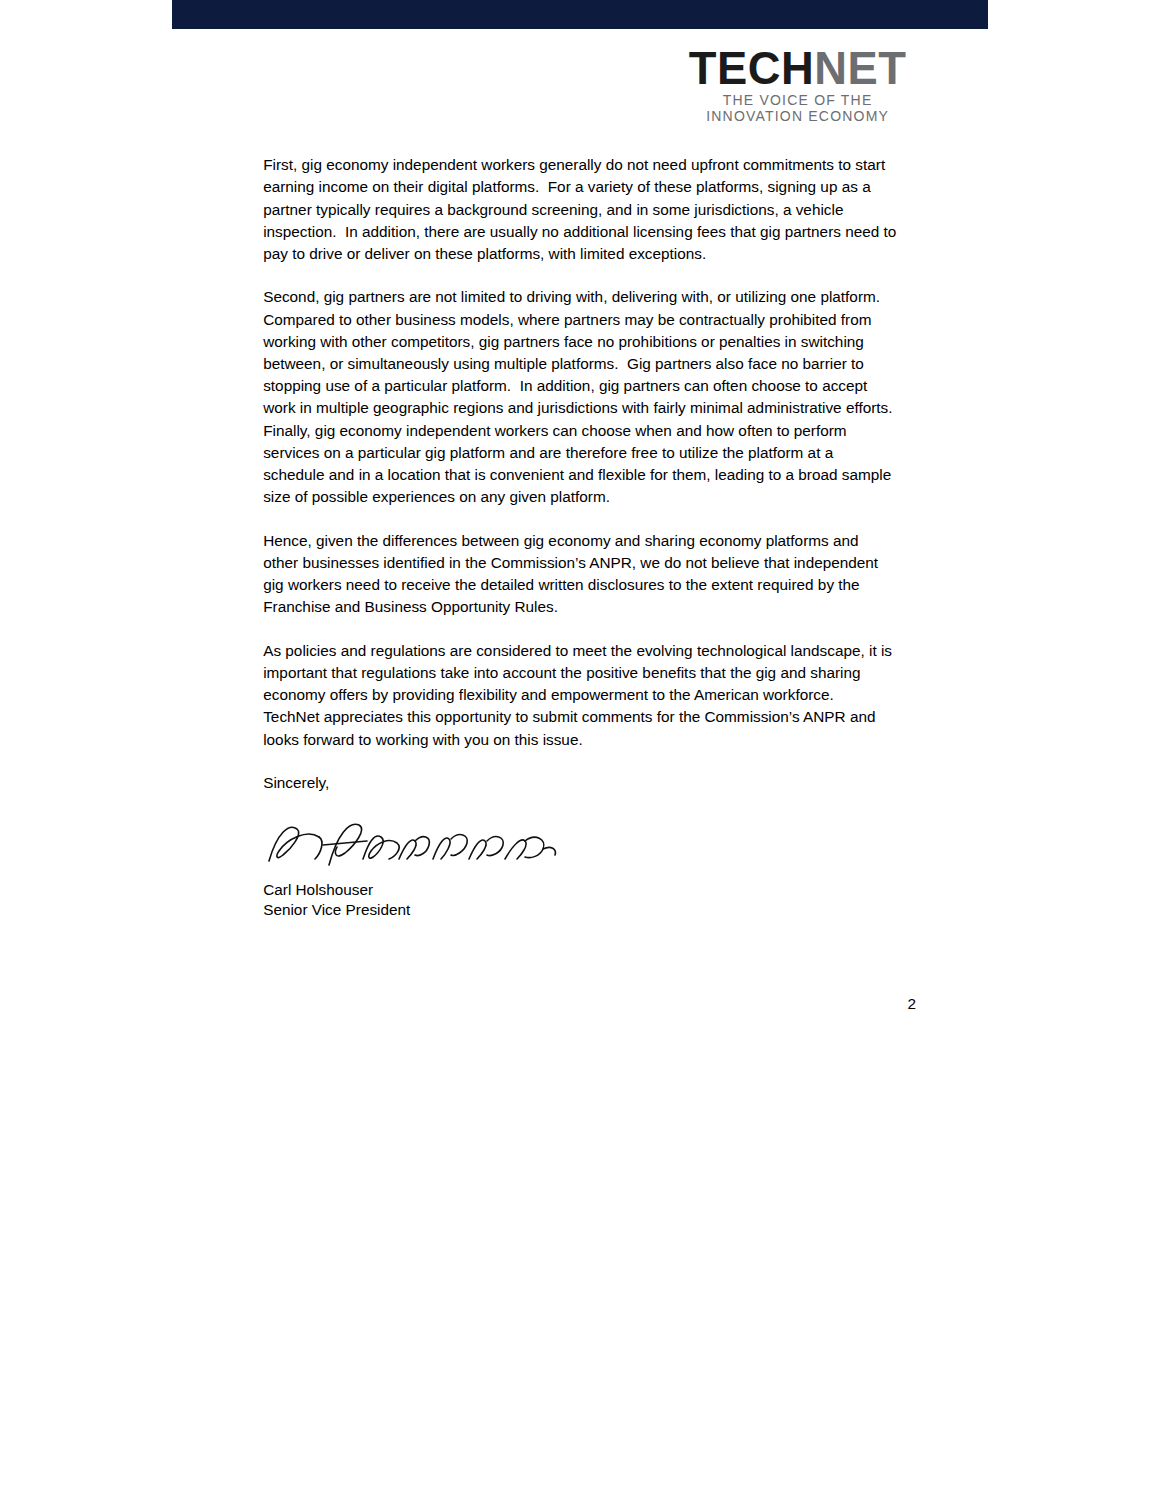TECH NET
THE VOICE OF THE
INNOVATION ECONOMY
First, gig economy independent workers generally do not need upfront commitments to start earning income on their digital platforms. For a variety of these platforms, signing up as a partner typically requires a background screening, and in some jurisdictions, a vehicle inspection. In addition, there are usually no additional licensing fees that gig partners need to pay to drive or deliver on these platforms, with limited exceptions.
Second, gig partners are not limited to driving with, delivering with, or utilizing one platform. Compared to other business models, where partners may be contractually prohibited from working with other competitors, gig partners face no prohibitions or penalties in switching between, or simultaneously using multiple platforms. Gig partners also face no barrier to stopping use of a particular platform. In addition, gig partners can often choose to accept work in multiple geographic regions and jurisdictions with fairly minimal administrative efforts. Finally, gig economy independent workers can choose when and how often to perform services on a particular gig platform and are therefore free to utilize the platform at a schedule and in a location that is convenient and flexible for them, leading to a broad sample size of possible experiences on any given platform.
Hence, given the differences between gig economy and sharing economy platforms and other businesses identified in the Commission’s ANPR, we do not believe that independent gig workers need to receive the detailed written disclosures to the extent required by the Franchise and Business Opportunity Rules.
As policies and regulations are considered to meet the evolving technological landscape, it is important that regulations take into account the positive benefits that the gig and sharing economy offers by providing flexibility and empowerment to the American workforce. TechNet appreciates this opportunity to submit comments for the Commission’s ANPR and looks forward to working with you on this issue.
Sincerely,
Carl Holshouser
Senior Vice President
2